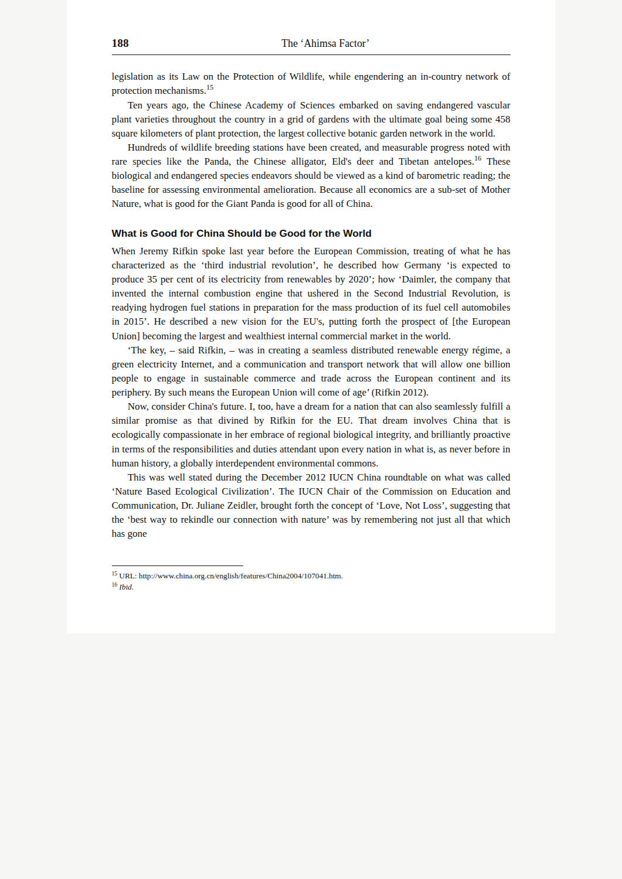188 The ‘Ahimsa Factor’
legislation as its Law on the Protection of Wildlife, while engendering an in-country network of protection mechanisms.15
Ten years ago, the Chinese Academy of Sciences embarked on saving endangered vascular plant varieties throughout the country in a grid of gardens with the ultimate goal being some 458 square kilometers of plant protection, the largest collective botanic garden network in the world.
Hundreds of wildlife breeding stations have been created, and measurable progress noted with rare species like the Panda, the Chinese alligator, Eld's deer and Tibetan antelopes.16 These biological and endangered species endeavors should be viewed as a kind of barometric reading; the baseline for assessing environmental amelioration. Because all economics are a sub-set of Mother Nature, what is good for the Giant Panda is good for all of China.
What is Good for China Should be Good for the World
When Jeremy Rifkin spoke last year before the European Commission, treating of what he has characterized as the ‘third industrial revolution’, he described how Germany ‘is expected to produce 35 per cent of its electricity from renewables by 2020’; how ‘Daimler, the company that invented the internal combustion engine that ushered in the Second Industrial Revolution, is readying hydrogen fuel stations in preparation for the mass production of its fuel cell automobiles in 2015’. He described a new vision for the EU's, putting forth the prospect of [the European Union] becoming the largest and wealthiest internal commercial market in the world.
‘The key, – said Rifkin, – was in creating a seamless distributed renewable energy régime, a green electricity Internet, and a communication and transport network that will allow one billion people to engage in sustainable commerce and trade across the European continent and its periphery. By such means the European Union will come of age’ (Rifkin 2012).
Now, consider China's future. I, too, have a dream for a nation that can also seamlessly fulfill a similar promise as that divined by Rifkin for the EU. That dream involves China that is ecologically compassionate in her embrace of regional biological integrity, and brilliantly proactive in terms of the responsibilities and duties attendant upon every nation in what is, as never before in human history, a globally interdependent environmental commons.
This was well stated during the December 2012 IUCN China roundtable on what was called ‘Nature Based Ecological Civilization’. The IUCN Chair of the Commission on Education and Communication, Dr. Juliane Zeidler, brought forth the concept of ‘Love, Not Loss’, suggesting that the ‘best way to rekindle our connection with nature’ was by remembering not just all that which has gone
15 URL: http://www.china.org.cn/english/features/China2004/107041.htm.
16 Ibid.